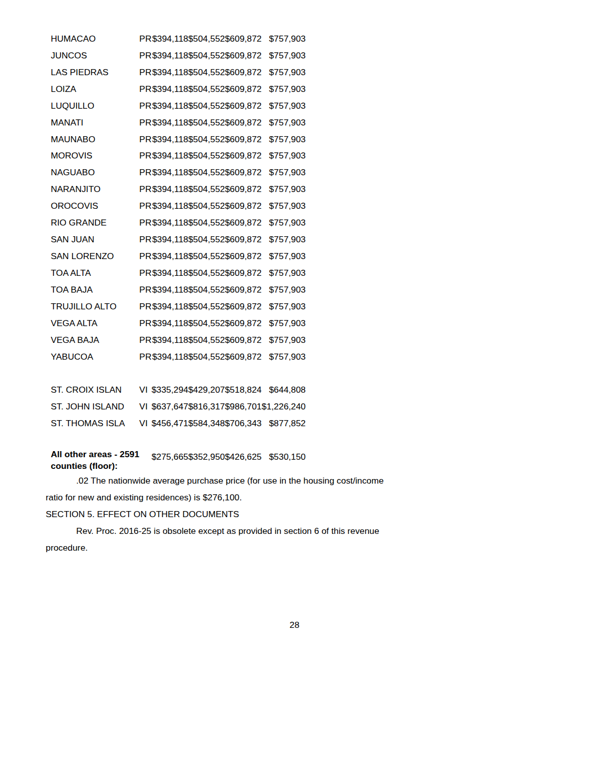| HUMACAO | PR | $394,118 | $504,552 | $609,872 | $757,903 |
| JUNCOS | PR | $394,118 | $504,552 | $609,872 | $757,903 |
| LAS PIEDRAS | PR | $394,118 | $504,552 | $609,872 | $757,903 |
| LOIZA | PR | $394,118 | $504,552 | $609,872 | $757,903 |
| LUQUILLO | PR | $394,118 | $504,552 | $609,872 | $757,903 |
| MANATI | PR | $394,118 | $504,552 | $609,872 | $757,903 |
| MAUNABO | PR | $394,118 | $504,552 | $609,872 | $757,903 |
| MOROVIS | PR | $394,118 | $504,552 | $609,872 | $757,903 |
| NAGUABO | PR | $394,118 | $504,552 | $609,872 | $757,903 |
| NARANJITO | PR | $394,118 | $504,552 | $609,872 | $757,903 |
| OROCOVIS | PR | $394,118 | $504,552 | $609,872 | $757,903 |
| RIO GRANDE | PR | $394,118 | $504,552 | $609,872 | $757,903 |
| SAN JUAN | PR | $394,118 | $504,552 | $609,872 | $757,903 |
| SAN LORENZO | PR | $394,118 | $504,552 | $609,872 | $757,903 |
| TOA ALTA | PR | $394,118 | $504,552 | $609,872 | $757,903 |
| TOA BAJA | PR | $394,118 | $504,552 | $609,872 | $757,903 |
| TRUJILLO ALTO | PR | $394,118 | $504,552 | $609,872 | $757,903 |
| VEGA ALTA | PR | $394,118 | $504,552 | $609,872 | $757,903 |
| VEGA BAJA | PR | $394,118 | $504,552 | $609,872 | $757,903 |
| YABUCOA | PR | $394,118 | $504,552 | $609,872 | $757,903 |
| ST. CROIX ISLAN | VI | $335,294 | $429,207 | $518,824 | $644,808 |
| ST. JOHN ISLAND | VI | $637,647 | $816,317 | $986,701 | $1,226,240 |
| ST. THOMAS ISLA | VI | $456,471 | $584,348 | $706,343 | $877,852 |
| All other areas - 2591 counties (floor): | | $275,665 | $352,950 | $426,625 | $530,150 |
.02 The nationwide average purchase price (for use in the housing cost/income
ratio for new and existing residences) is $276,100.
SECTION 5. EFFECT ON OTHER DOCUMENTS
Rev. Proc. 2016-25 is obsolete except as provided in section 6 of this revenue
procedure.
28